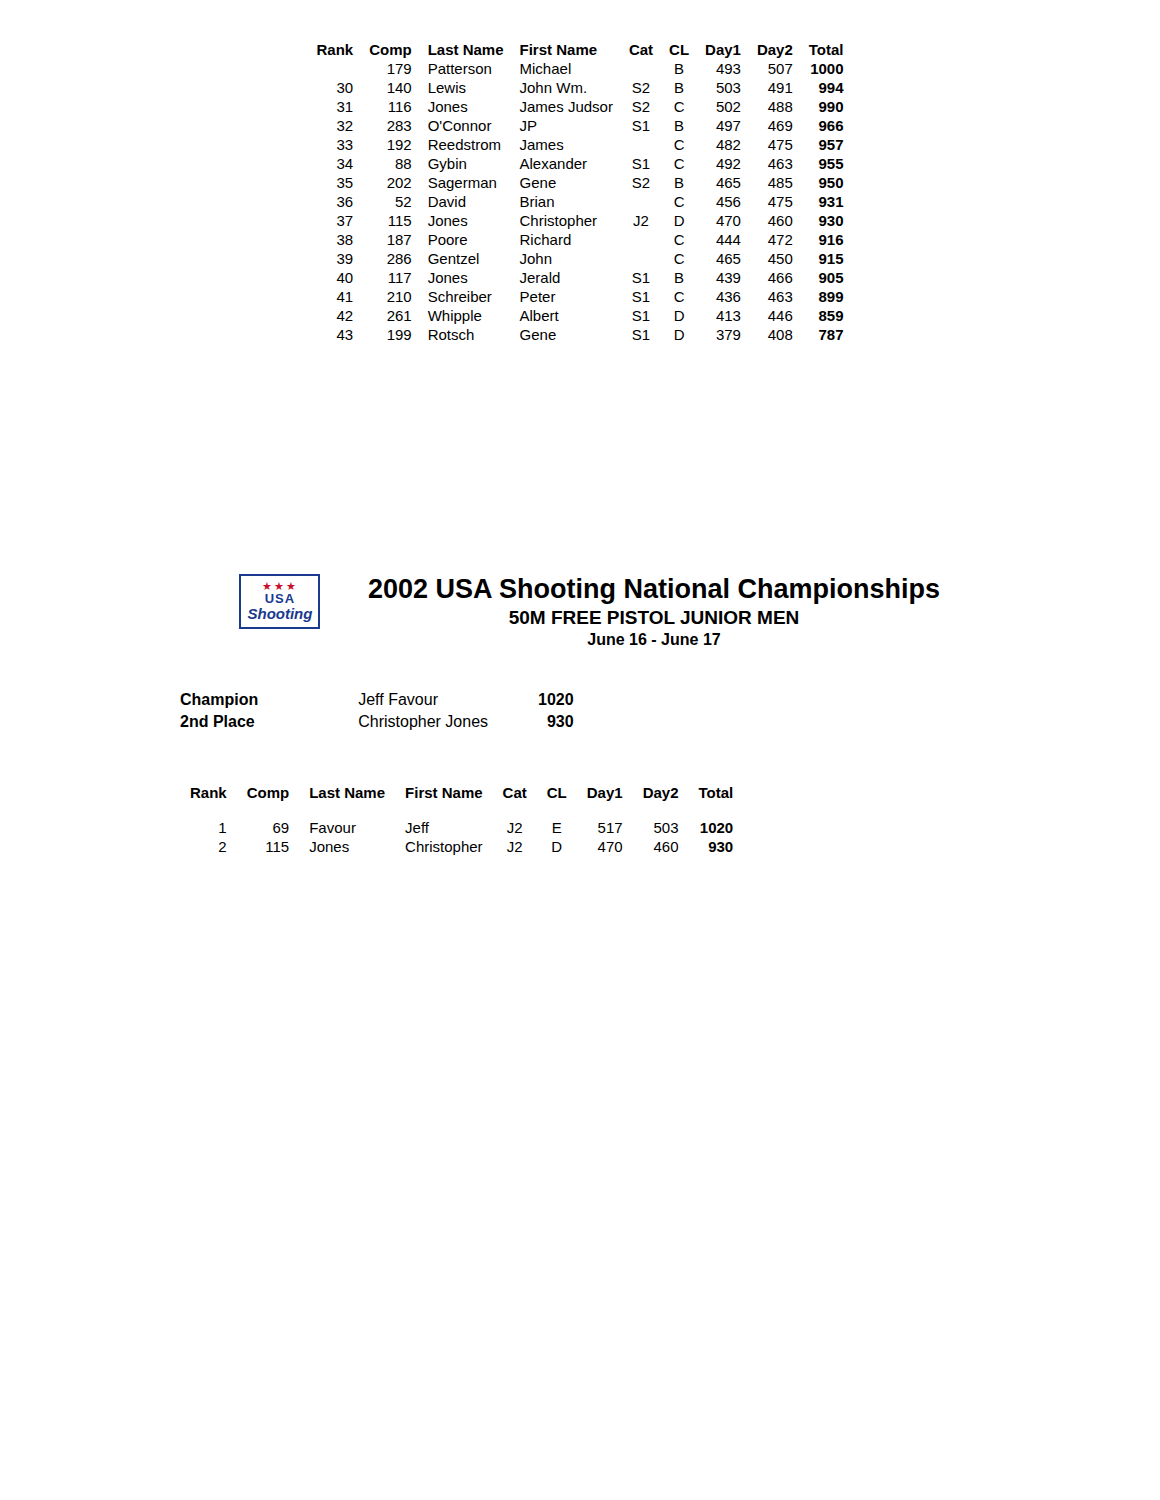| Rank | Comp | Last Name | First Name | Cat | CL | Day1 | Day2 | Total |
| --- | --- | --- | --- | --- | --- | --- | --- | --- |
| | 179 | Patterson | Michael | | B | 493 | 507 | 1000 |
| 30 | 140 | Lewis | John Wm. | S2 | B | 503 | 491 | 994 |
| 31 | 116 | Jones | James Judsor | S2 | C | 502 | 488 | 990 |
| 32 | 283 | O'Connor | JP | S1 | B | 497 | 469 | 966 |
| 33 | 192 | Reedstrom | James | | C | 482 | 475 | 957 |
| 34 | 88 | Gybin | Alexander | S1 | C | 492 | 463 | 955 |
| 35 | 202 | Sagerman | Gene | S2 | B | 465 | 485 | 950 |
| 36 | 52 | David | Brian | | C | 456 | 475 | 931 |
| 37 | 115 | Jones | Christopher | J2 | D | 470 | 460 | 930 |
| 38 | 187 | Poore | Richard | | C | 444 | 472 | 916 |
| 39 | 286 | Gentzel | John | | C | 465 | 450 | 915 |
| 40 | 117 | Jones | Jerald | S1 | B | 439 | 466 | 905 |
| 41 | 210 | Schreiber | Peter | S1 | C | 436 | 463 | 899 |
| 42 | 261 | Whipple | Albert | S1 | D | 413 | 446 | 859 |
| 43 | 199 | Rotsch | Gene | S1 | D | 379 | 408 | 787 |
★★★
USA
Shooting
2002 USA Shooting National Championships
50M FREE PISTOL JUNIOR MEN
June 16 - June 17
| Champion | Jeff Favour | 1020 |
| 2nd Place | Christopher Jones | 930 |
| Rank | Comp | Last Name | First Name | Cat | CL | Day1 | Day2 | Total |
| --- | --- | --- | --- | --- | --- | --- | --- | --- |
| 1 | 69 | Favour | Jeff | J2 | E | 517 | 503 | 1020 |
| 2 | 115 | Jones | Christopher | J2 | D | 470 | 460 | 930 |